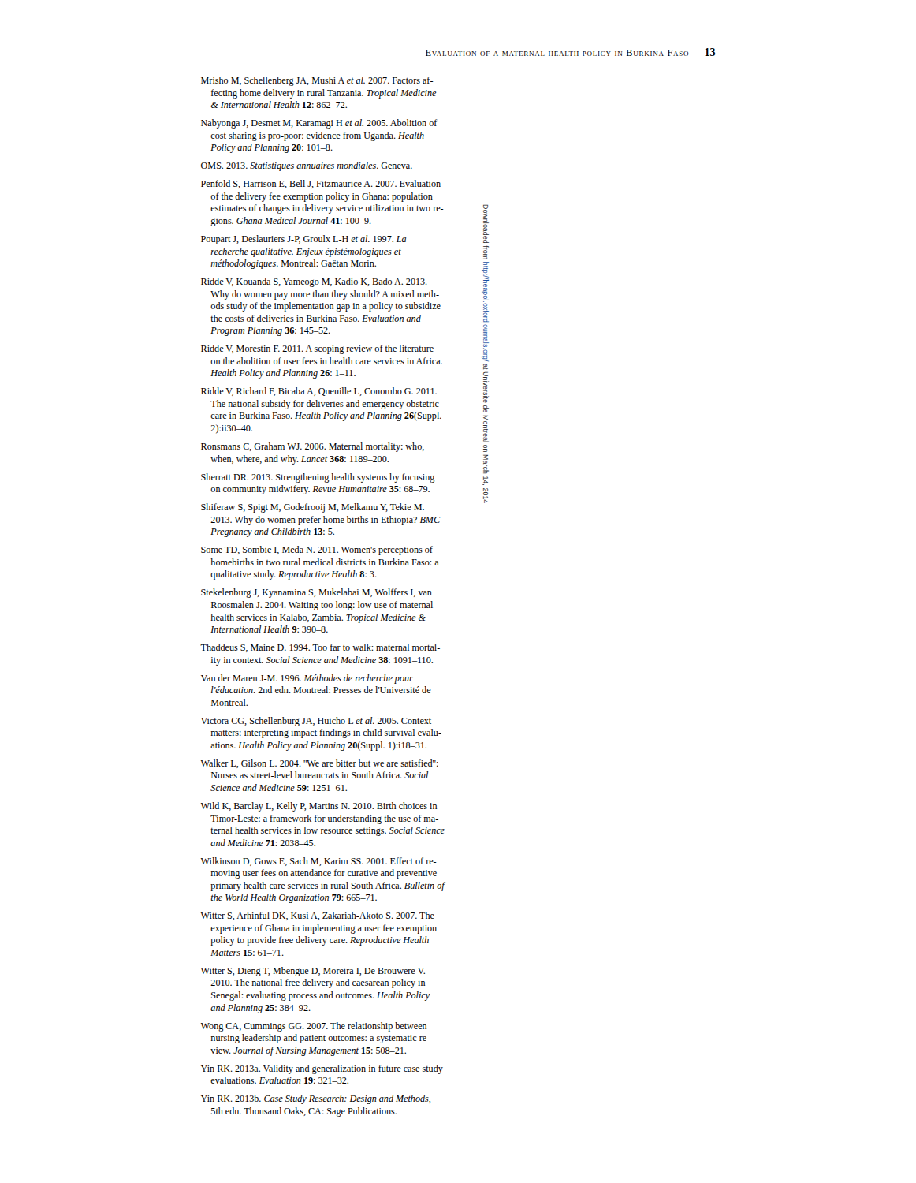Evaluation of a maternal health policy in Burkina Faso 13
Downloaded from http://heapol.oxfordjournals.org/ at Universite de Montreal on March 14, 2014
Mrisho M, Schellenberg JA, Mushi A et al. 2007. Factors affecting home delivery in rural Tanzania. Tropical Medicine & International Health 12: 862–72.
Nabyonga J, Desmet M, Karamagi H et al. 2005. Abolition of cost sharing is pro-poor: evidence from Uganda. Health Policy and Planning 20: 101–8.
OMS. 2013. Statistiques annuaires mondiales. Geneva.
Penfold S, Harrison E, Bell J, Fitzmaurice A. 2007. Evaluation of the delivery fee exemption policy in Ghana: population estimates of changes in delivery service utilization in two regions. Ghana Medical Journal 41: 100–9.
Poupart J, Deslauriers J-P, Groulx L-H et al. 1997. La recherche qualitative. Enjeux épistémologiques et méthodologiques. Montreal: Gaëtan Morin.
Ridde V, Kouanda S, Yameogo M, Kadio K, Bado A. 2013. Why do women pay more than they should? A mixed methods study of the implementation gap in a policy to subsidize the costs of deliveries in Burkina Faso. Evaluation and Program Planning 36: 145–52.
Ridde V, Morestin F. 2011. A scoping review of the literature on the abolition of user fees in health care services in Africa. Health Policy and Planning 26: 1–11.
Ridde V, Richard F, Bicaba A, Queuille L, Conombo G. 2011. The national subsidy for deliveries and emergency obstetric care in Burkina Faso. Health Policy and Planning 26(Suppl. 2):ii30–40.
Ronsmans C, Graham WJ. 2006. Maternal mortality: who, when, where, and why. Lancet 368: 1189–200.
Sherratt DR. 2013. Strengthening health systems by focusing on community midwifery. Revue Humanitaire 35: 68–79.
Shiferaw S, Spigt M, Godefrooij M, Melkamu Y, Tekie M. 2013. Why do women prefer home births in Ethiopia? BMC Pregnancy and Childbirth 13: 5.
Some TD, Sombie I, Meda N. 2011. Women's perceptions of homebirths in two rural medical districts in Burkina Faso: a qualitative study. Reproductive Health 8: 3.
Stekelenburg J, Kyanamina S, Mukelabai M, Wolffers I, van Roosmalen J. 2004. Waiting too long: low use of maternal health services in Kalabo, Zambia. Tropical Medicine & International Health 9: 390–8.
Thaddeus S, Maine D. 1994. Too far to walk: maternal mortality in context. Social Science and Medicine 38: 1091–110.
Van der Maren J-M. 1996. Méthodes de recherche pour l'éducation. 2nd edn. Montreal: Presses de l'Université de Montreal.
Victora CG, Schellenburg JA, Huicho L et al. 2005. Context matters: interpreting impact findings in child survival evaluations. Health Policy and Planning 20(Suppl. 1):i18–31.
Walker L, Gilson L. 2004. ''We are bitter but we are satisfied'': Nurses as street-level bureaucrats in South Africa. Social Science and Medicine 59: 1251–61.
Wild K, Barclay L, Kelly P, Martins N. 2010. Birth choices in Timor-Leste: a framework for understanding the use of maternal health services in low resource settings. Social Science and Medicine 71: 2038–45.
Wilkinson D, Gows E, Sach M, Karim SS. 2001. Effect of removing user fees on attendance for curative and preventive primary health care services in rural South Africa. Bulletin of the World Health Organization 79: 665–71.
Witter S, Arhinful DK, Kusi A, Zakariah-Akoto S. 2007. The experience of Ghana in implementing a user fee exemption policy to provide free delivery care. Reproductive Health Matters 15: 61–71.
Witter S, Dieng T, Mbengue D, Moreira I, De Brouwere V. 2010. The national free delivery and caesarean policy in Senegal: evaluating process and outcomes. Health Policy and Planning 25: 384–92.
Wong CA, Cummings GG. 2007. The relationship between nursing leadership and patient outcomes: a systematic review. Journal of Nursing Management 15: 508–21.
Yin RK. 2013a. Validity and generalization in future case study evaluations. Evaluation 19: 321–32.
Yin RK. 2013b. Case Study Research: Design and Methods, 5th edn. Thousand Oaks, CA: Sage Publications.